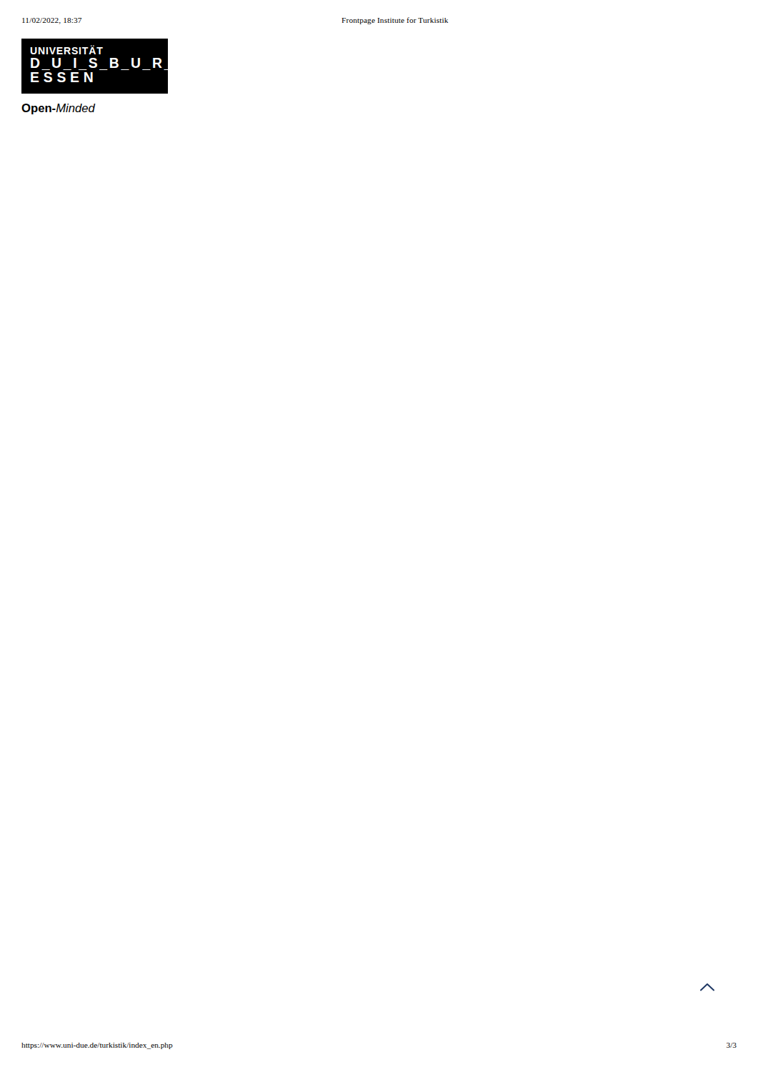11/02/2022, 18:37
Frontpage Institute for Turkistik
Universität
D_U_I_S_B_U_R_G
Essen
Open-Minded
https://www.uni-due.de/turkistik/index_en.php
3/3